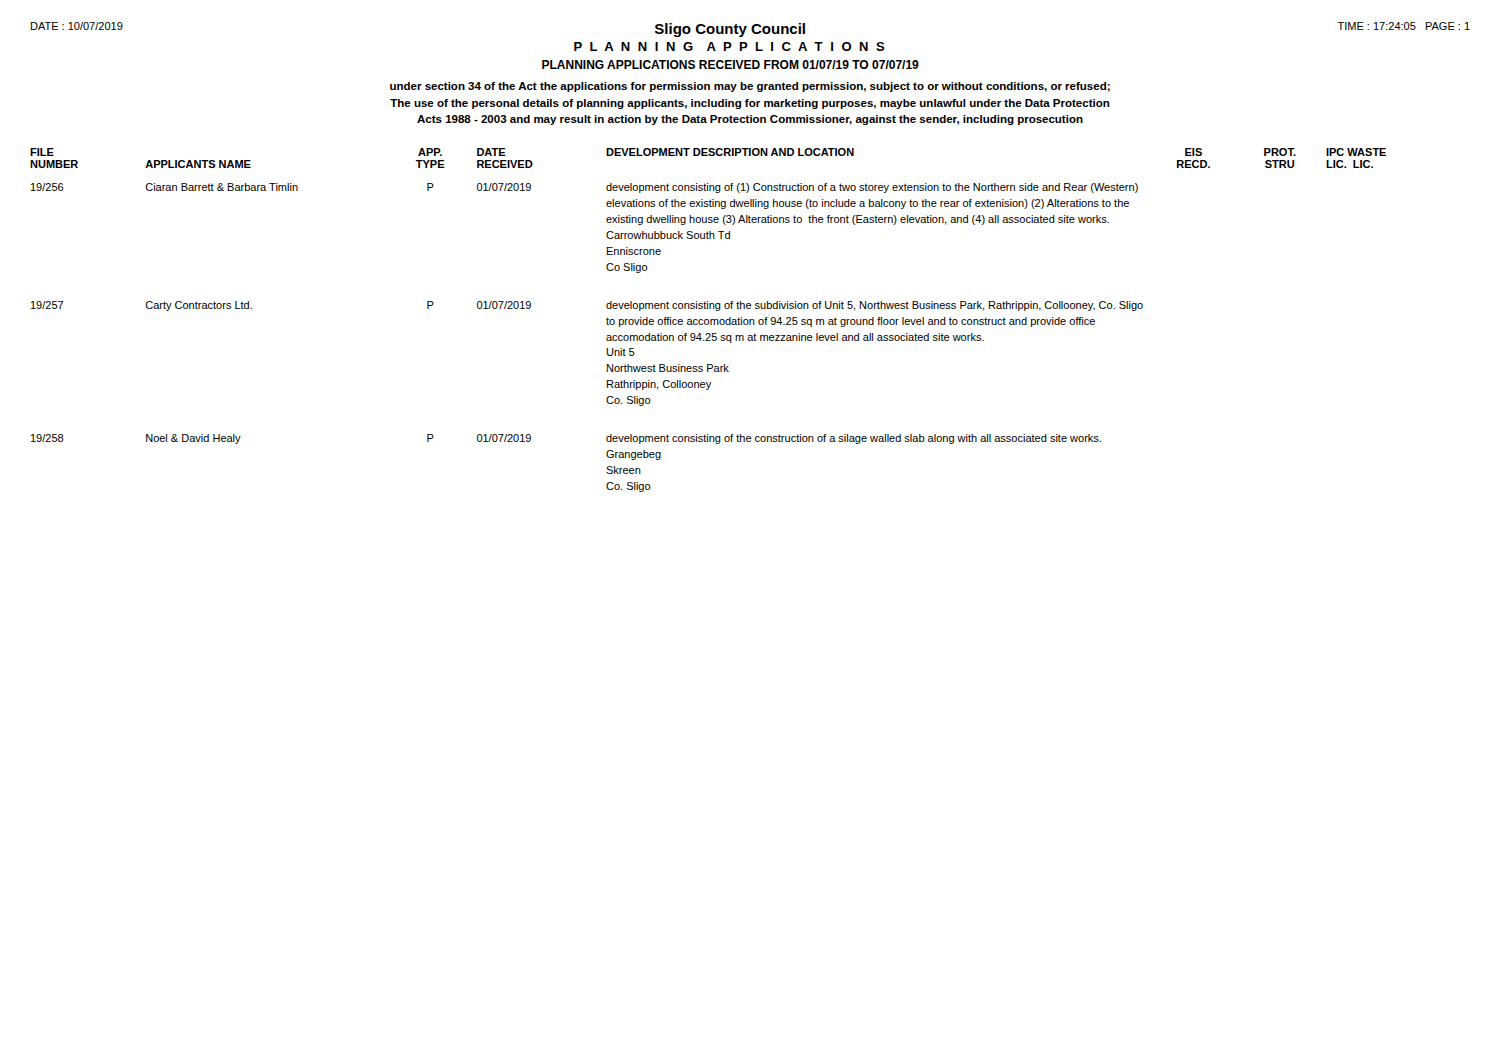DATE : 10/07/2019
Sligo County Council
P L A N N I N G A P P L I C A T I O N S
PLANNING APPLICATIONS RECEIVED FROM 01/07/19 TO 07/07/19
TIME : 17:24:05 PAGE : 1
under section 34 of the Act the applications for permission may be granted permission, subject to or without conditions, or refused;
The use of the personal details of planning applicants, including for marketing purposes, maybe unlawful under the Data Protection
Acts 1988 - 2003 and may result in action by the Data Protection Commissioner, against the sender, including prosecution
| FILE NUMBER | APPLICANTS NAME | APP. TYPE | DATE RECEIVED | DEVELOPMENT DESCRIPTION AND LOCATION | EIS RECD. | PROT. STRU | IPC WASTE LIC. LIC. |
| --- | --- | --- | --- | --- | --- | --- | --- |
| 19/256 | Ciaran Barrett & Barbara Timlin | P | 01/07/2019 | development consisting of (1) Construction of a two storey extension to the Northern side and Rear (Western) elevations of the existing dwelling house (to include a balcony to the rear of extenision) (2) Alterations to the existing dwelling house (3) Alterations to the front (Eastern) elevation, and (4) all associated site works. Carrowhubbuck South Td Enniscrone Co Sligo | | | |
| 19/257 | Carty Contractors Ltd. | P | 01/07/2019 | development consisting of the subdivision of Unit 5, Northwest Business Park, Rathrippin, Collooney, Co. Sligo to provide office accomodation of 94.25 sq m at ground floor level and to construct and provide office accomodation of 94.25 sq m at mezzanine level and all associated site works. Unit 5 Northwest Business Park Rathrippin, Collooney Co. Sligo | | | |
| 19/258 | Noel & David Healy | P | 01/07/2019 | development consisting of the construction of a silage walled slab along with all associated site works. Grangebeg Skreen Co. Sligo | | | |